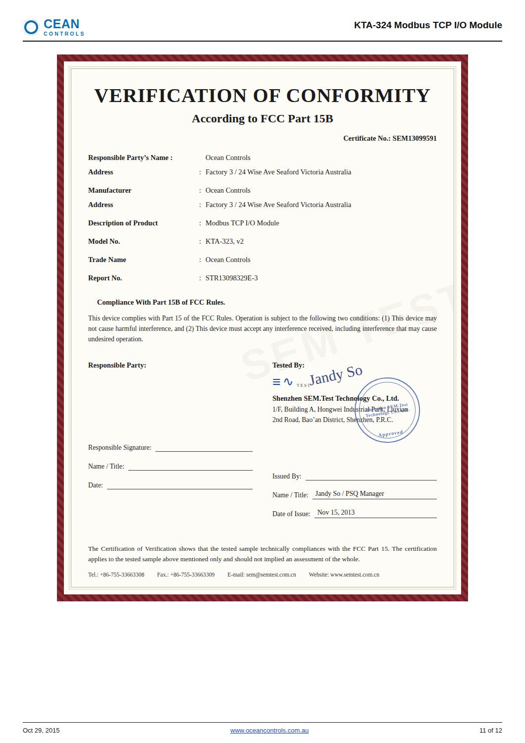CEAN
CONTROLS
KTA-324 Modbus TCP I/O Module
SEM TEST
VERIFICATION OF CONFORMITY
According to FCC Part 15B
Certificate No.: SEM13099591
| Responsible Party’s Name : | | Ocean Controls |
| Address | : | Factory 3 / 24 Wise Ave Seaford Victoria Australia |
| Manufacturer | : | Ocean Controls |
| Address | : | Factory 3 / 24 Wise Ave Seaford Victoria Australia |
| Description of Product | : | Modbus TCP I/O Module |
| Model No. | : | KTA-323, v2 |
| Trade Name | : | Ocean Controls |
| Report No. | : | STR13098329E-3 |
Compliance With Part 15B of FCC Rules.
This device complies with Part 15 of the FCC Rules. Operation is subject to the following two conditions: (1) This device may not cause harmful interference, and (2) This device must accept any interference received, including interference that may cause undesired operation.
Responsible Party:
Responsible Signature:
Name / Title:
Date:
Tested By:
≡ ∿ TEST
Shenzhen SEM.Test Technology Co., Ltd.
1/F, Building A, Hongwei Industrial Park, Liuxian
2nd Road, Bao’an District, Shenzhen, P.R.C.
Jandy So
Shenzhen SEM.Test
Technology Co., Ltd.
Approved
Issued By:
Name / Title: Jandy So / PSQ Manager
Date of Issue: Nov 15, 2013
The Certification of Verification shows that the tested sample technically compliances with the FCC Part 15. The certification applies to the tested sample above mentioned only and should not implied an assessment of the whole.
Tel.: +86-755-33663308 Fax.: +86-755-33663309 E-mail: sem@semtest.com.cn Website: www.semtest.com.cn
Oct 29, 2015
www.oceancontrols.com.au
11 of 12